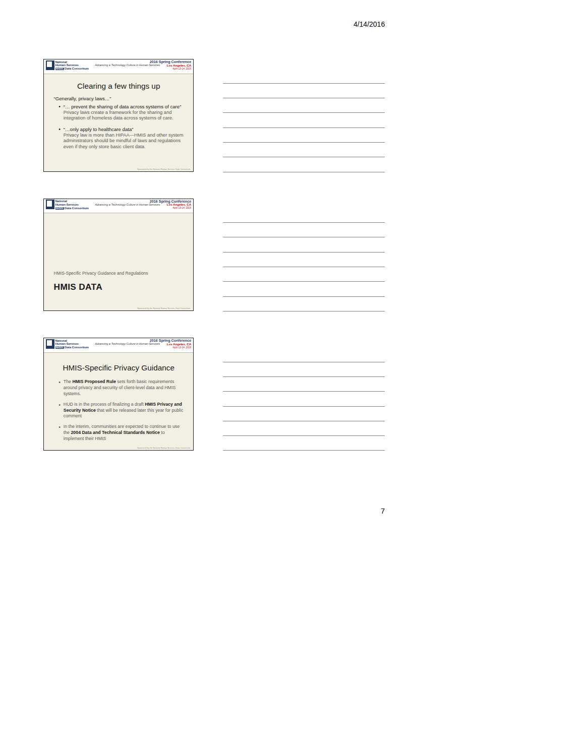4/14/2016
National
Human Services
NHSDCData Consortium
Advancing a Technology Culture in Human Services
2016 Spring Conference
Los Angeles, CA
April 13-14, 2016
Clearing a few things up
“Generally, privacy laws…”
“… prevent the sharing of data across systems of care” Privacy laws create a framework for the sharing and integration of homeless data across systems of care.
“…only apply to healthcare data” Privacy law is more than HIPAA—HMIS and other system administrators should be mindful of laws and regulations even if they only store basic client data.
Sponsored by the National Human Services Data Consortium
National
Human Services
NHSDCData Consortium
Advancing a Technology Culture in Human Services
2016 Spring Conference
Los Angeles, CA
April 13-14, 2016
HMIS-Specific Privacy Guidance and Regulations
HMIS DATA
Sponsored by the National Human Services Data Consortium
National
Human Services
NHSDCData Consortium
Advancing a Technology Culture in Human Services
2016 Spring Conference
Los Angeles, CA
April 13-14, 2016
HMIS-Specific Privacy Guidance
The HMIS Proposed Rule sets forth basic requirements around privacy and security of client-level data and HMIS systems.
HUD is in the process of finalizing a draft HMIS Privacy and Security Notice that will be released later this year for public comment
In the interim, communities are expected to continue to use the 2004 Data and Technical Standards Notice to implement their HMIS
Sponsored by the National Human Services Data Consortium
7